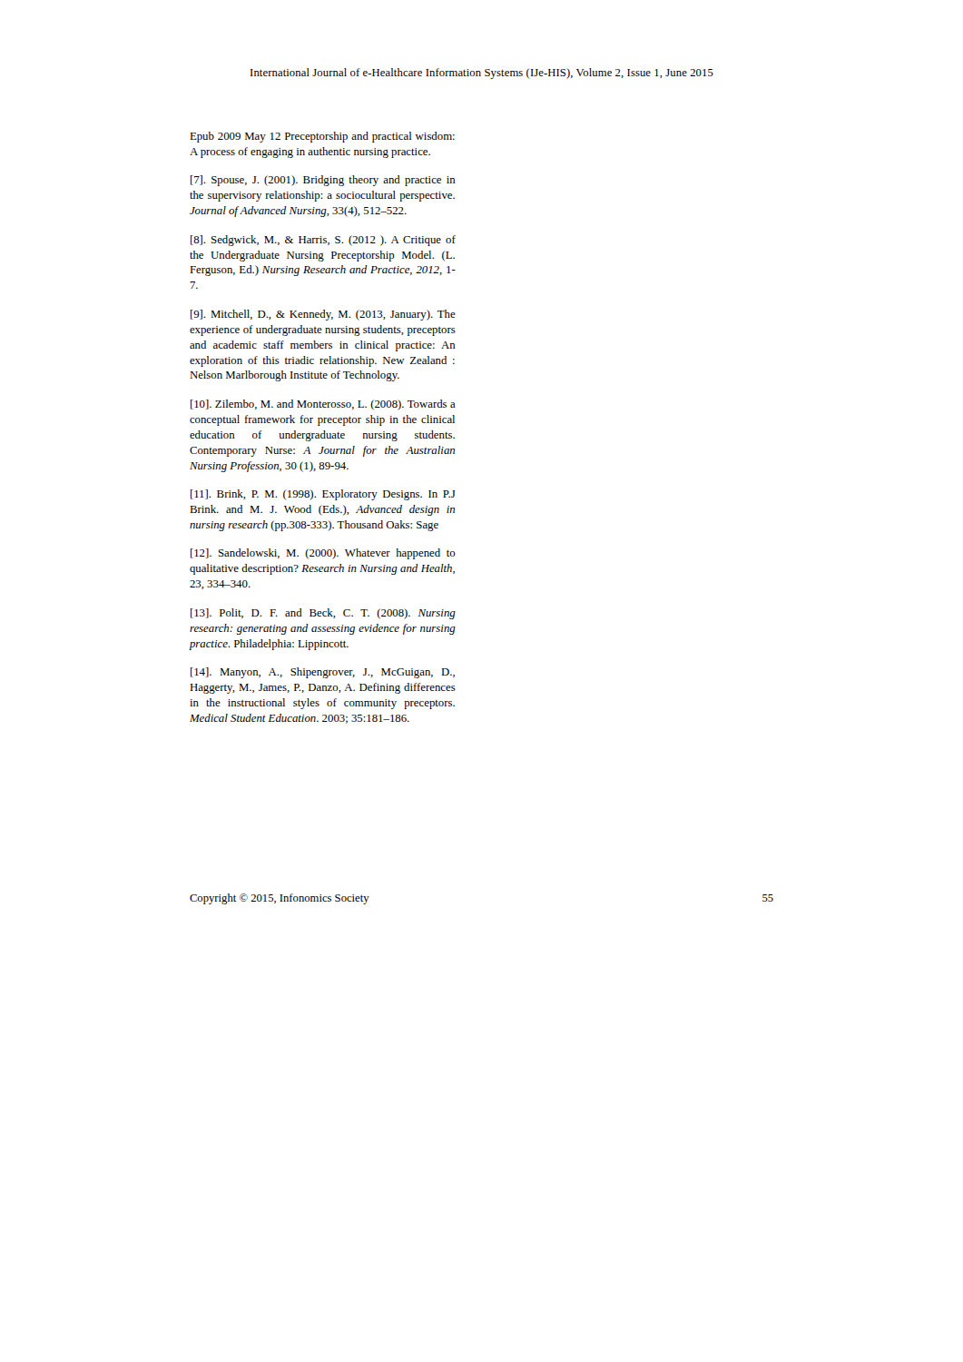International Journal of e-Healthcare Information Systems (IJe-HIS), Volume 2, Issue 1, June 2015
Epub 2009 May 12 Preceptorship and practical wisdom: A process of engaging in authentic nursing practice.
[7]. Spouse, J. (2001). Bridging theory and practice in the supervisory relationship: a sociocultural perspective. Journal of Advanced Nursing, 33(4), 512–522.
[8]. Sedgwick, M., & Harris, S. (2012 ). A Critique of the Undergraduate Nursing Preceptorship Model. (L. Ferguson, Ed.) Nursing Research and Practice, 2012, 1-7.
[9]. Mitchell, D., & Kennedy, M. (2013, January). The experience of undergraduate nursing students, preceptors and academic staff members in clinical practice: An exploration of this triadic relationship. New Zealand : Nelson Marlborough Institute of Technology.
[10]. Zilembo, M. and Monterosso, L. (2008). Towards a conceptual framework for preceptor ship in the clinical education of undergraduate nursing students. Contemporary Nurse: A Journal for the Australian Nursing Profession, 30 (1), 89-94.
[11]. Brink, P. M. (1998). Exploratory Designs. In P.J Brink. and M. J. Wood (Eds.), Advanced design in nursing research (pp.308-333). Thousand Oaks: Sage
[12]. Sandelowski, M. (2000). Whatever happened to qualitative description? Research in Nursing and Health, 23, 334–340.
[13]. Polit, D. F. and Beck, C. T. (2008). Nursing research: generating and assessing evidence for nursing practice. Philadelphia: Lippincott.
[14]. Manyon, A., Shipengrover, J., McGuigan, D., Haggerty, M., James, P., Danzo, A. Defining differences in the instructional styles of community preceptors. Medical Student Education. 2003; 35:181–186.
Copyright © 2015, Infonomics Society
55